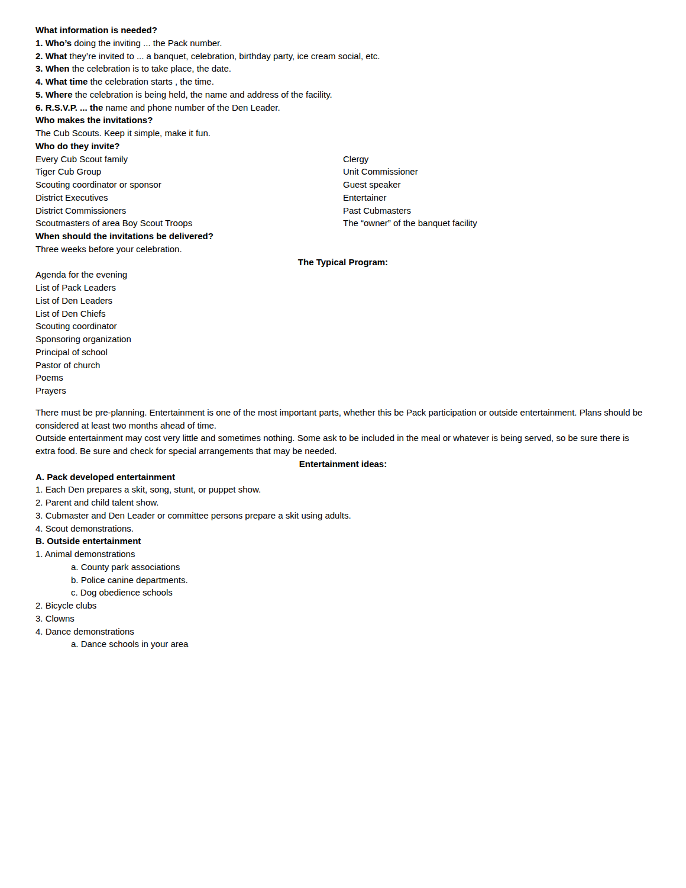What information is needed?
1. Who’s doing the inviting ... the Pack number.
2. What they’re invited to ... a banquet, celebration, birthday party, ice cream social, etc.
3. When the celebration is to take place, the date.
4. What time the celebration starts , the time.
5. Where the celebration is being held, the name and address of the facility.
6. R.S.V.P. ... the name and phone number of the Den Leader.
Who makes the invitations?
The Cub Scouts. Keep it simple, make it fun.
Who do they invite?
| Every Cub Scout family | Clergy |
| Tiger Cub Group | Unit Commissioner |
| Scouting coordinator or sponsor | Guest speaker |
| District Executives | Entertainer |
| District Commissioners | Past Cubmasters |
| Scoutmasters of area Boy Scout Troops | The “owner” of the banquet facility |
When should the invitations be delivered?
Three weeks before your celebration.
The Typical Program:
Agenda for the evening
List of Pack Leaders
List of Den Leaders
List of Den Chiefs
Scouting coordinator
Sponsoring organization
Principal of school
Pastor of church
Poems
Prayers
There must be pre-planning. Entertainment is one of the most important parts, whether this be Pack participation or outside entertainment. Plans should be considered at least two months ahead of time.
Outside entertainment may cost very little and sometimes nothing. Some ask to be included in the meal or whatever is being served, so be sure there is extra food. Be sure and check for special arrangements that may be needed.
Entertainment ideas:
A. Pack developed entertainment
1. Each Den prepares a skit, song, stunt, or puppet show.
2. Parent and child talent show.
3. Cubmaster and Den Leader or committee persons prepare a skit using adults.
4. Scout demonstrations.
B. Outside entertainment
1. Animal demonstrations
a. County park associations
b. Police canine departments.
c. Dog obedience schools
2. Bicycle clubs
3. Clowns
4. Dance demonstrations
a. Dance schools in your area